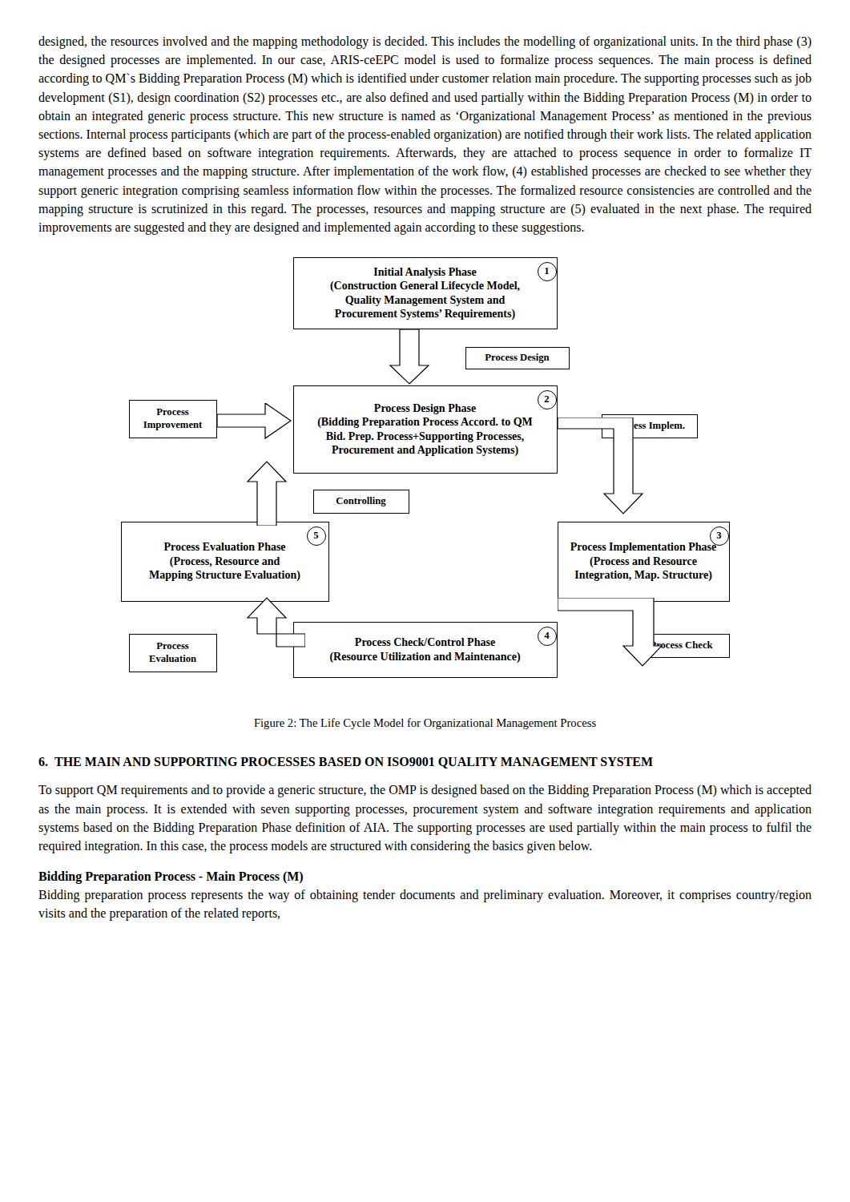designed, the resources involved and the mapping methodology is decided. This includes the modelling of organizational units. In the third phase (3) the designed processes are implemented. In our case, ARIS-ceEPC model is used to formalize process sequences. The main process is defined according to QM`s Bidding Preparation Process (M) which is identified under customer relation main procedure. The supporting processes such as job development (S1), design coordination (S2) processes etc., are also defined and used partially within the Bidding Preparation Process (M) in order to obtain an integrated generic process structure. This new structure is named as ‘Organizational Management Process’ as mentioned in the previous sections. Internal process participants (which are part of the process-enabled organization) are notified through their work lists. The related application systems are defined based on software integration requirements. Afterwards, they are attached to process sequence in order to formalize IT management processes and the mapping structure. After implementation of the work flow, (4) established processes are checked to see whether they support generic integration comprising seamless information flow within the processes. The formalized resource consistencies are controlled and the mapping structure is scrutinized in this regard. The processes, resources and mapping structure are (5) evaluated in the next phase. The required improvements are suggested and they are designed and implemented again according to these suggestions.
Initial Analysis Phase
(Construction General Lifecycle Model,
Quality Management System and
Procurement Systems’ Requirements)
1
Process Design
Process Design Phase
(Bidding Preparation Process Accord. to QM
Bid. Prep. Process+Supporting Processes,
Procurement and Application Systems)
2
Process
Improvement
Process Implem.
Controlling
Process Evaluation Phase
(Process, Resource and
Mapping Structure Evaluation)
5
Process Implementation Phase
(Process and Resource
Integration, Map. Structure)
3
Process Check
Process Check/Control Phase
(Resource Utilization and Maintenance)
4
Process
Evaluation
Figure 2: The Life Cycle Model for Organizational Management Process
6. THE MAIN AND SUPPORTING PROCESSES BASED ON ISO9001 QUALITY MANAGEMENT SYSTEM
To support QM requirements and to provide a generic structure, the OMP is designed based on the Bidding Preparation Process (M) which is accepted as the main process. It is extended with seven supporting processes, procurement system and software integration requirements and application systems based on the Bidding Preparation Phase definition of AIA. The supporting processes are used partially within the main process to fulfil the required integration. In this case, the process models are structured with considering the basics given below.
Bidding Preparation Process - Main Process (M)
Bidding preparation process represents the way of obtaining tender documents and preliminary evaluation. Moreover, it comprises country/region visits and the preparation of the related reports,